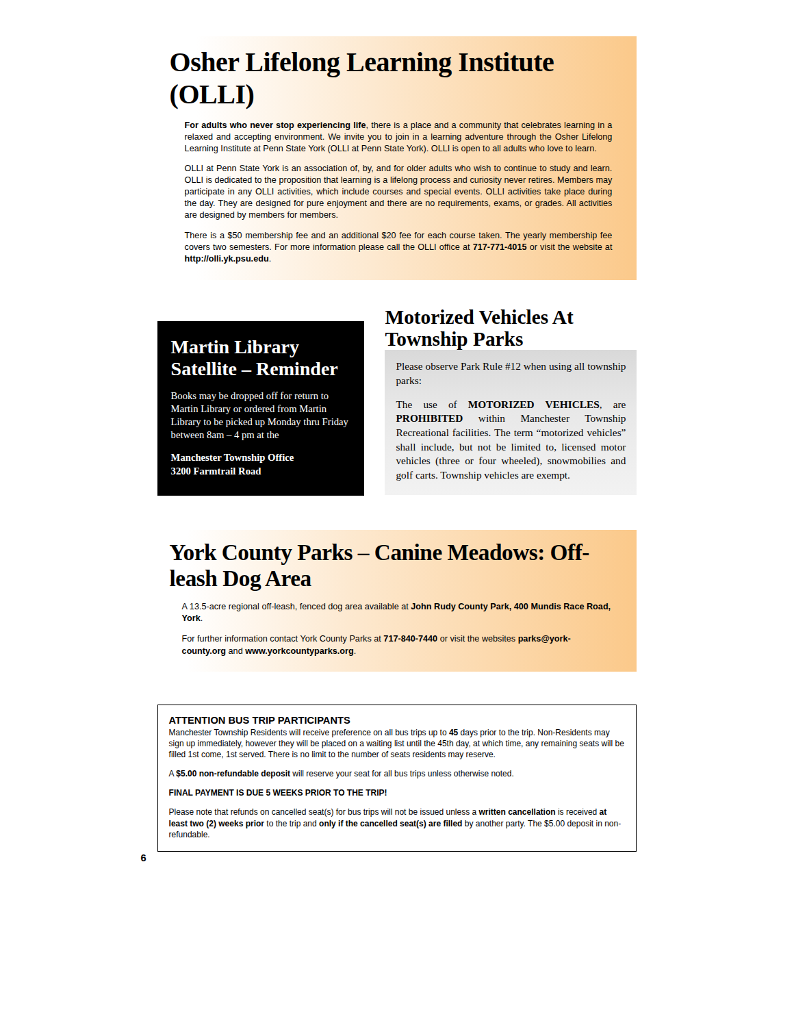Osher Lifelong Learning Institute (OLLI)
For adults who never stop experiencing life, there is a place and a community that celebrates learning in a relaxed and accepting environment. We invite you to join in a learning adventure through the Osher Lifelong Learning Institute at Penn State York (OLLI at Penn State York). OLLI is open to all adults who love to learn.
OLLI at Penn State York is an association of, by, and for older adults who wish to continue to study and learn. OLLI is dedicated to the proposition that learning is a lifelong process and curiosity never retires. Members may participate in any OLLI activities, which include courses and special events. OLLI activities take place during the day. They are designed for pure enjoyment and there are no requirements, exams, or grades. All activities are designed by members for members.
There is a $50 membership fee and an additional $20 fee for each course taken. The yearly membership fee covers two semesters. For more information please call the OLLI office at 717-771-4015 or visit the website at http://olli.yk.psu.edu.
Martin Library
Satellite – Reminder
Books may be dropped off for return to Martin Library or ordered from Martin Library to be picked up Monday thru Friday between 8am – 4 pm at the
Manchester Township Office
3200 Farmtrail Road
Motorized Vehicles At
Township Parks
Please observe Park Rule #12 when using all township parks:
The use of MOTORIZED VEHICLES, are PROHIBITED within Manchester Township Recreational facilities. The term “motorized vehicles” shall include, but not be limited to, licensed motor vehicles (three or four wheeled), snowmobilies and golf carts. Township vehicles are exempt.
York County Parks – Canine Meadows: Off-leash Dog Area
A 13.5-acre regional off-leash, fenced dog area available at John Rudy County Park, 400 Mundis Race Road, York.
For further information contact York County Parks at 717-840-7440 or visit the websites parks@york-county.org and www.yorkcountyparks.org.
ATTENTION BUS TRIP PARTICIPANTS
Manchester Township Residents will receive preference on all bus trips up to 45 days prior to the trip. Non-Residents may sign up immediately, however they will be placed on a waiting list until the 45th day, at which time, any remaining seats will be filled 1st come, 1st served. There is no limit to the number of seats residents may reserve.
A $5.00 non-refundable deposit will reserve your seat for all bus trips unless otherwise noted.
FINAL PAYMENT IS DUE 5 WEEKS PRIOR TO THE TRIP!
Please note that refunds on cancelled seat(s) for bus trips will not be issued unless a written cancellation is received at least two (2) weeks prior to the trip and only if the cancelled seat(s) are filled by another party. The $5.00 deposit in non-refundable.
6